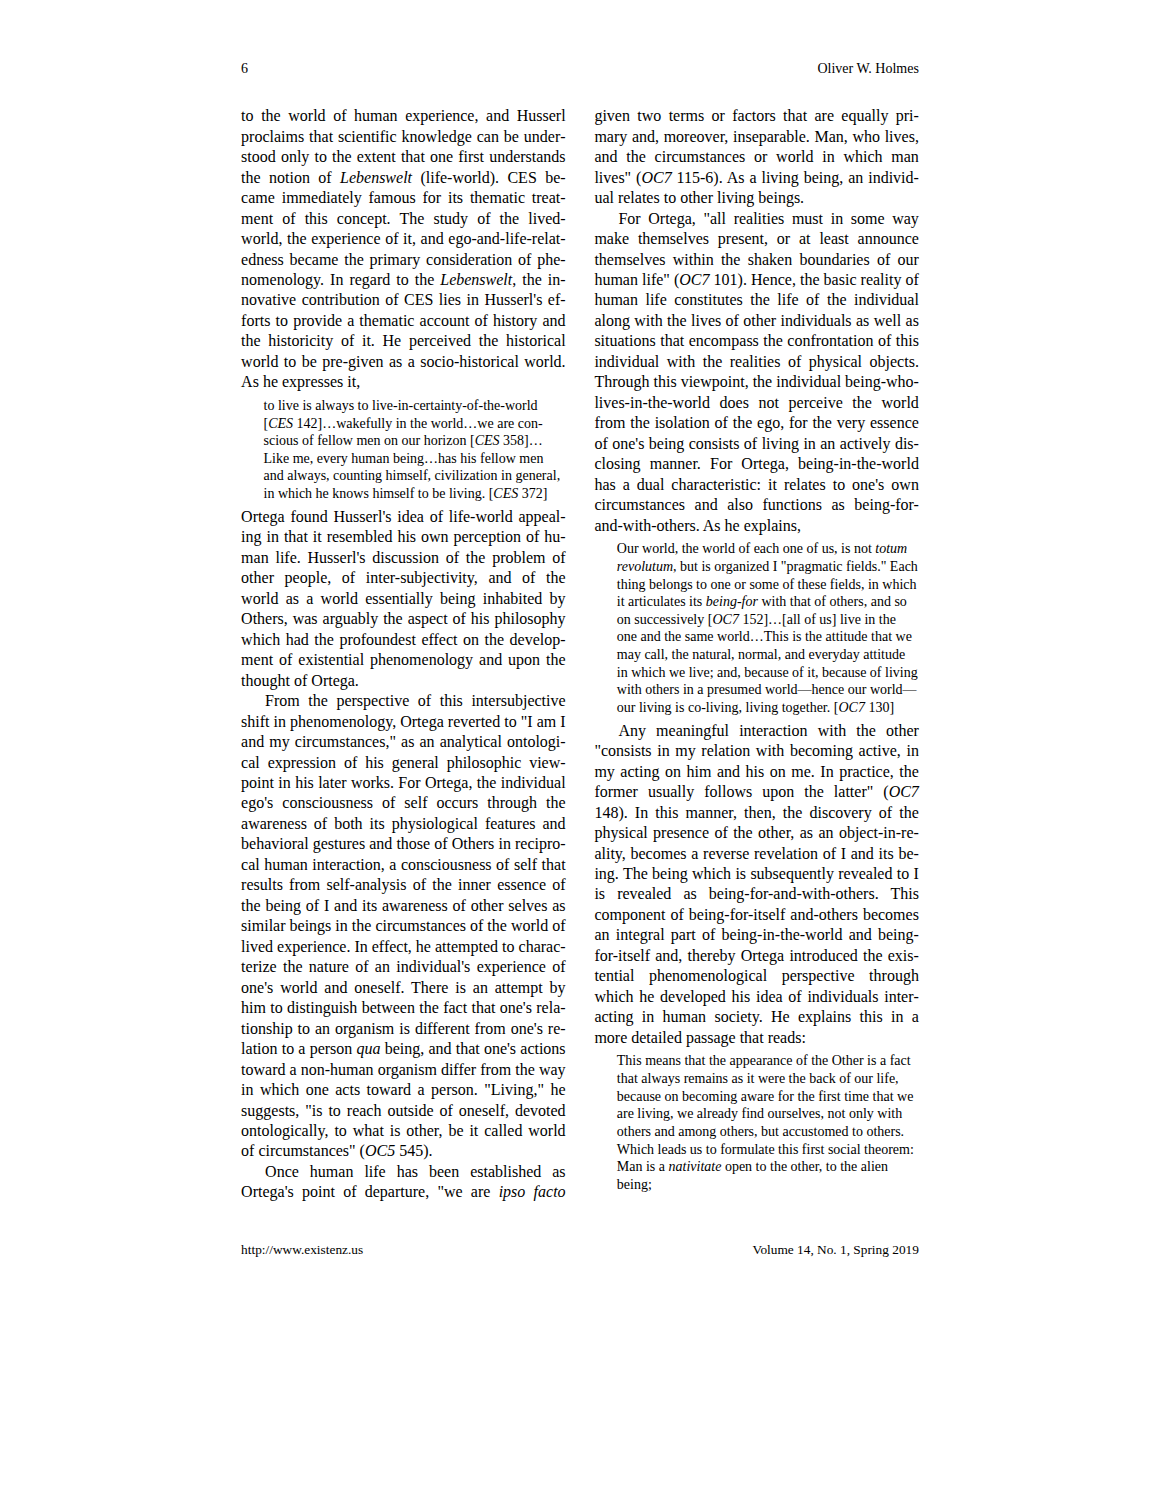6 Oliver W. Holmes
to the world of human experience, and Husserl proclaims that scientific knowledge can be understood only to the extent that one first understands the notion of Lebenswelt (life-world). CES became immediately famous for its thematic treatment of this concept. The study of the lived-world, the experience of it, and ego-and-life-relatedness became the primary consideration of phenomenology. In regard to the Lebenswelt, the innovative contribution of CES lies in Husserl's efforts to provide a thematic account of history and the historicity of it. He perceived the historical world to be pre-given as a socio-historical world. As he expresses it,
to live is always to live-in-certainty-of-the-world [CES 142]…wakefully in the world…we are conscious of fellow men on our horizon [CES 358]…Like me, every human being…has his fellow men and always, counting himself, civilization in general, in which he knows himself to be living. [CES 372]
Ortega found Husserl's idea of life-world appealing in that it resembled his own perception of human life. Husserl's discussion of the problem of other people, of inter-subjectivity, and of the world as a world essentially being inhabited by Others, was arguably the aspect of his philosophy which had the profoundest effect on the development of existential phenomenology and upon the thought of Ortega.
From the perspective of this intersubjective shift in phenomenology, Ortega reverted to "I am I and my circumstances," as an analytical ontological expression of his general philosophic viewpoint in his later works. For Ortega, the individual ego's consciousness of self occurs through the awareness of both its physiological features and behavioral gestures and those of Others in reciprocal human interaction, a consciousness of self that results from self-analysis of the inner essence of the being of I and its awareness of other selves as similar beings in the circumstances of the world of lived experience. In effect, he attempted to characterize the nature of an individual's experience of one's world and oneself. There is an attempt by him to distinguish between the fact that one's relationship to an organism is different from one's relation to a person qua being, and that one's actions toward a non-human organism differ from the way in which one acts toward a person. "Living," he suggests, "is to reach outside of oneself, devoted ontologically, to what is other, be it called world of circumstances" (OC5 545).
Once human life has been established as Ortega's point of departure, "we are ipso facto given two terms or factors that are equally primary and, moreover, inseparable. Man, who lives, and the circumstances or world in which man lives" (OC7 115-6). As a living being, an individual relates to other living beings.
For Ortega, "all realities must in some way make themselves present, or at least announce themselves within the shaken boundaries of our human life" (OC7 101). Hence, the basic reality of human life constitutes the life of the individual along with the lives of other individuals as well as situations that encompass the confrontation of this individual with the realities of physical objects. Through this viewpoint, the individual being-who-lives-in-the-world does not perceive the world from the isolation of the ego, for the very essence of one's being consists of living in an actively disclosing manner. For Ortega, being-in-the-world has a dual characteristic: it relates to one's own circumstances and also functions as being-for-and-with-others. As he explains,
Our world, the world of each one of us, is not totum revolutum, but is organized I "pragmatic fields." Each thing belongs to one or some of these fields, in which it articulates its being-for with that of others, and so on successively [OC7 152]…[all of us] live in the one and the same world…This is the attitude that we may call, the natural, normal, and everyday attitude in which we live; and, because of it, because of living with others in a presumed world—hence our world—our living is co-living, living together. [OC7 130]
Any meaningful interaction with the other "consists in my relation with becoming active, in my acting on him and his on me. In practice, the former usually follows upon the latter" (OC7 148). In this manner, then, the discovery of the physical presence of the other, as an object-in-reality, becomes a reverse revelation of I and its being. The being which is subsequently revealed to I is revealed as being-for-and-with-others. This component of being-for-itself and-others becomes an integral part of being-in-the-world and being-for-itself and, thereby Ortega introduced the existential phenomenological perspective through which he developed his idea of individuals interacting in human society. He explains this in a more detailed passage that reads:
This means that the appearance of the Other is a fact that always remains as it were the back of our life, because on becoming aware for the first time that we are living, we already find ourselves, not only with others and among others, but accustomed to others. Which leads us to formulate this first social theorem: Man is a nativitate open to the other, to the alien being;
http://www.existenz.us Volume 14, No. 1, Spring 2019